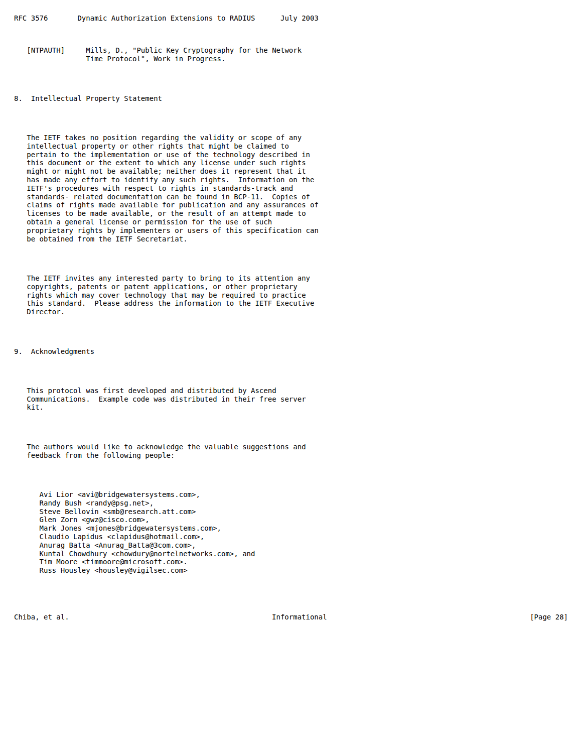RFC 3576 Dynamic Authorization Extensions to RADIUS July 2003
[NTPAUTH] Mills, D., "Public Key Cryptography for the Network Time Protocol", Work in Progress.
8. Intellectual Property Statement
The IETF takes no position regarding the validity or scope of any intellectual property or other rights that might be claimed to pertain to the implementation or use of the technology described in this document or the extent to which any license under such rights might or might not be available; neither does it represent that it has made any effort to identify any such rights. Information on the IETF's procedures with respect to rights in standards-track and standards- related documentation can be found in BCP-11. Copies of claims of rights made available for publication and any assurances of licenses to be made available, or the result of an attempt made to obtain a general license or permission for the use of such proprietary rights by implementers or users of this specification can be obtained from the IETF Secretariat.
The IETF invites any interested party to bring to its attention any copyrights, patents or patent applications, or other proprietary rights which may cover technology that may be required to practice this standard. Please address the information to the IETF Executive Director.
9. Acknowledgments
This protocol was first developed and distributed by Ascend Communications. Example code was distributed in their free server kit.
The authors would like to acknowledge the valuable suggestions and feedback from the following people:
Avi Lior <avi@bridgewatersystems.com>, Randy Bush <randy@psg.net>, Steve Bellovin <smb@research.att.com> Glen Zorn <gwz@cisco.com>, Mark Jones <mjones@bridgewatersystems.com>, Claudio Lapidus <clapidus@hotmail.com>, Anurag Batta <Anurag_Batta@3com.com>, Kuntal Chowdhury <chowdury@nortelnetworks.com>, and Tim Moore <timmoore@microsoft.com>. Russ Housley <housley@vigilsec.com>
Chiba, et al. Informational[Page 28]